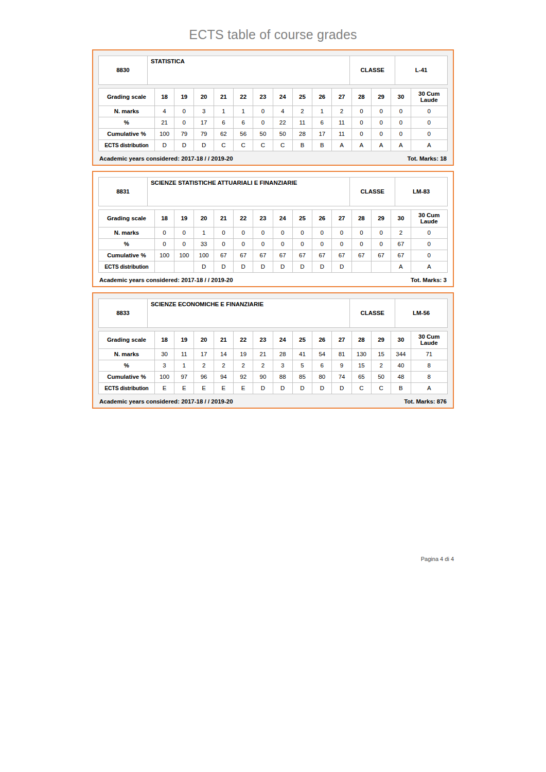ECTS table of course grades
| 8830 | STATISTICA | CLASSE | L-41 |
| Grading scale | 18 | 19 | 20 | 21 | 22 | 23 | 24 | 25 | 26 | 27 | 28 | 29 | 30 | 30 Cum Laude |
| N. marks | 4 | 0 | 3 | 1 | 1 | 0 | 4 | 2 | 1 | 2 | 0 | 0 | 0 | 0 |
| % | 21 | 0 | 17 | 6 | 6 | 0 | 22 | 11 | 6 | 11 | 0 | 0 | 0 | 0 |
| Cumulative % | 100 | 79 | 79 | 62 | 56 | 50 | 50 | 28 | 17 | 11 | 0 | 0 | 0 | 0 |
| ECTS distribution | D | D | D | C | C | C | C | B | B | A | A | A | A | A |
Academic years considered: 2017-18 / / 2019-20 Tot. Marks: 18
| 8831 | SCIENZE STATISTICHE ATTUARIALI E FINANZIARIE | CLASSE | LM-83 |
| Grading scale | 18 | 19 | 20 | 21 | 22 | 23 | 24 | 25 | 26 | 27 | 28 | 29 | 30 | 30 Cum Laude |
| N. marks | 0 | 0 | 1 | 0 | 0 | 0 | 0 | 0 | 0 | 0 | 0 | 0 | 2 | 0 |
| % | 0 | 0 | 33 | 0 | 0 | 0 | 0 | 0 | 0 | 0 | 0 | 0 | 67 | 0 |
| Cumulative % | 100 | 100 | 100 | 67 | 67 | 67 | 67 | 67 | 67 | 67 | 67 | 67 | 67 | 0 |
| ECTS distribution | | | D | D | D | D | D | D | D | D | | | A | A |
Academic years considered: 2017-18 / / 2019-20 Tot. Marks: 3
| 8833 | SCIENZE ECONOMICHE E FINANZIARIE | CLASSE | LM-56 |
| Grading scale | 18 | 19 | 20 | 21 | 22 | 23 | 24 | 25 | 26 | 27 | 28 | 29 | 30 | 30 Cum Laude |
| N. marks | 30 | 11 | 17 | 14 | 19 | 21 | 28 | 41 | 54 | 81 | 130 | 15 | 344 | 71 |
| % | 3 | 1 | 2 | 2 | 2 | 2 | 3 | 5 | 6 | 9 | 15 | 2 | 40 | 8 |
| Cumulative % | 100 | 97 | 96 | 94 | 92 | 90 | 88 | 85 | 80 | 74 | 65 | 50 | 48 | 8 |
| ECTS distribution | E | E | E | E | E | D | D | D | D | D | C | C | B | A |
Academic years considered: 2017-18 / / 2019-20 Tot. Marks: 876
Pagina 4 di 4